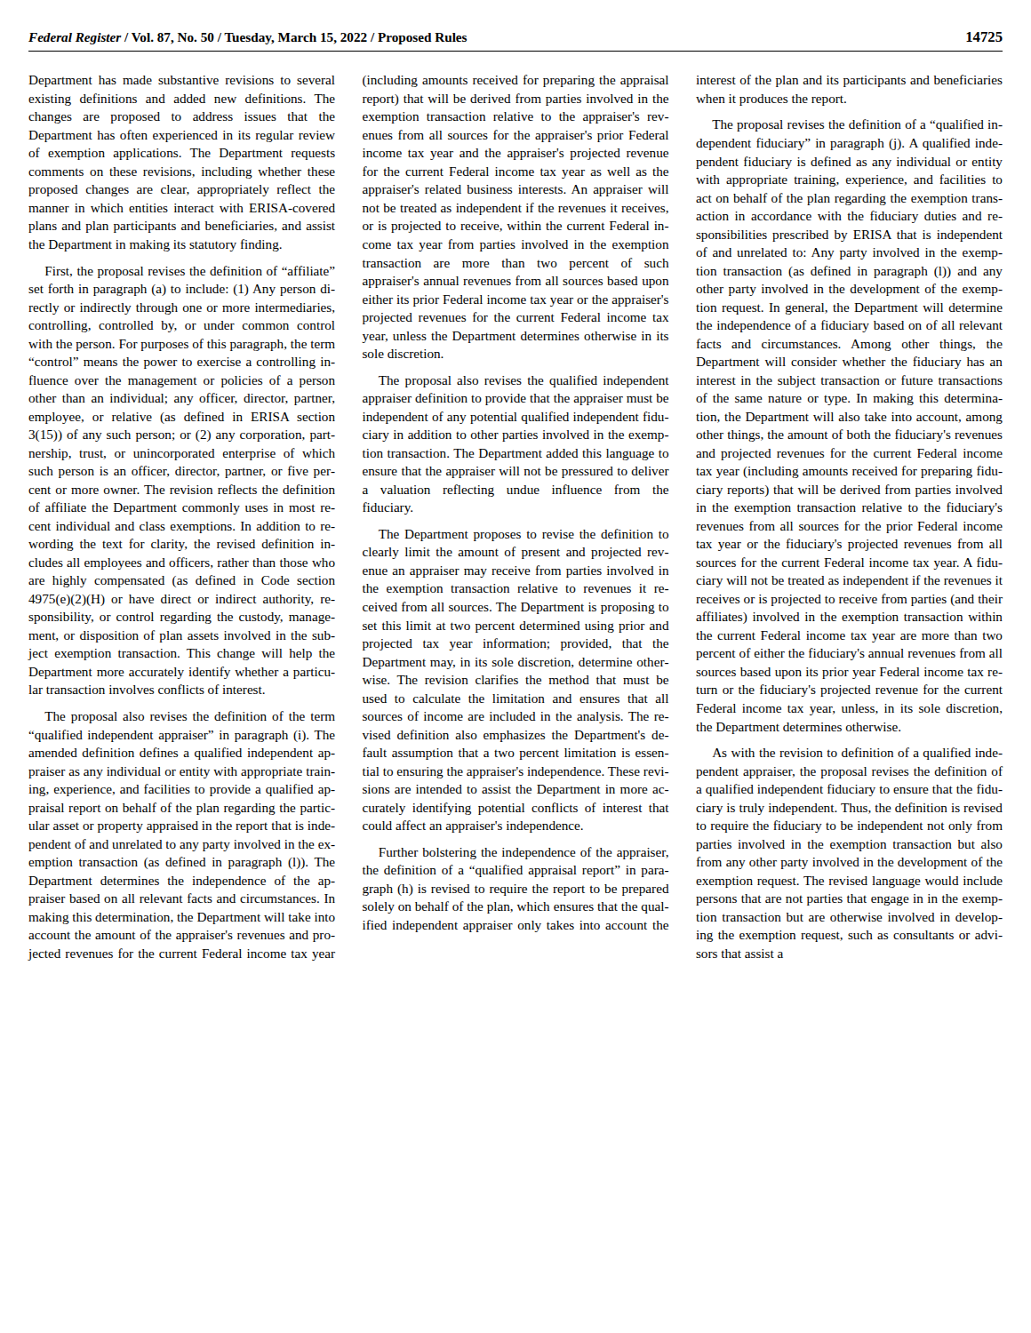Federal Register / Vol. 87, No. 50 / Tuesday, March 15, 2022 / Proposed Rules
14725
Department has made substantive revisions to several existing definitions and added new definitions. The changes are proposed to address issues that the Department has often experienced in its regular review of exemption applications. The Department requests comments on these revisions, including whether these proposed changes are clear, appropriately reflect the manner in which entities interact with ERISA-covered plans and plan participants and beneficiaries, and assist the Department in making its statutory finding.
First, the proposal revises the definition of “affiliate” set forth in paragraph (a) to include: (1) Any person directly or indirectly through one or more intermediaries, controlling, controlled by, or under common control with the person. For purposes of this paragraph, the term “control” means the power to exercise a controlling influence over the management or policies of a person other than an individual; any officer, director, partner, employee, or relative (as defined in ERISA section 3(15)) of any such person; or (2) any corporation, partnership, trust, or unincorporated enterprise of which such person is an officer, director, partner, or five percent or more owner. The revision reflects the definition of affiliate the Department commonly uses in most recent individual and class exemptions. In addition to rewording the text for clarity, the revised definition includes all employees and officers, rather than those who are highly compensated (as defined in Code section 4975(e)(2)(H) or have direct or indirect authority, responsibility, or control regarding the custody, management, or disposition of plan assets involved in the subject exemption transaction. This change will help the Department more accurately identify whether a particular transaction involves conflicts of interest.
The proposal also revises the definition of the term “qualified independent appraiser” in paragraph (i). The amended definition defines a qualified independent appraiser as any individual or entity with appropriate training, experience, and facilities to provide a qualified appraisal report on behalf of the plan regarding the particular asset or property appraised in the report that is independent of and unrelated to any party involved in the exemption transaction (as defined in paragraph (l)). The Department determines the independence of the appraiser based on all relevant facts and circumstances. In making this determination, the Department will take into account the amount of the appraiser's revenues and projected revenues for the current Federal income tax year (including amounts received for preparing the appraisal report) that will be derived from parties involved in the exemption transaction relative to the appraiser's revenues from all sources for the appraiser's prior Federal income tax year and the appraiser's projected revenue for the current Federal income tax year as well as the appraiser's related business interests. An appraiser will not be treated as independent if the revenues it receives, or is projected to receive, within the current Federal income tax year from parties involved in the exemption transaction are more than two percent of such appraiser's annual revenues from all sources based upon either its prior Federal income tax year or the appraiser's projected revenues for the current Federal income tax year, unless the Department determines otherwise in its sole discretion.
The proposal also revises the qualified independent appraiser definition to provide that the appraiser must be independent of any potential qualified independent fiduciary in addition to other parties involved in the exemption transaction. The Department added this language to ensure that the appraiser will not be pressured to deliver a valuation reflecting undue influence from the fiduciary.
The Department proposes to revise the definition to clearly limit the amount of present and projected revenue an appraiser may receive from parties involved in the exemption transaction relative to revenues it received from all sources. The Department is proposing to set this limit at two percent determined using prior and projected tax year information; provided, that the Department may, in its sole discretion, determine otherwise. The revision clarifies the method that must be used to calculate the limitation and ensures that all sources of income are included in the analysis. The revised definition also emphasizes the Department's default assumption that a two percent limitation is essential to ensuring the appraiser's independence. These revisions are intended to assist the Department in more accurately identifying potential conflicts of interest that could affect an appraiser's independence.
Further bolstering the independence of the appraiser, the definition of a “qualified appraisal report” in paragraph (h) is revised to require the report to be prepared solely on behalf of the plan, which ensures that the qualified independent appraiser only takes into account the interest of the plan and its participants and beneficiaries when it produces the report.
The proposal revises the definition of a “qualified independent fiduciary” in paragraph (j). A qualified independent fiduciary is defined as any individual or entity with appropriate training, experience, and facilities to act on behalf of the plan regarding the exemption transaction in accordance with the fiduciary duties and responsibilities prescribed by ERISA that is independent of and unrelated to: Any party involved in the exemption transaction (as defined in paragraph (l)) and any other party involved in the development of the exemption request. In general, the Department will determine the independence of a fiduciary based on of all relevant facts and circumstances. Among other things, the Department will consider whether the fiduciary has an interest in the subject transaction or future transactions of the same nature or type. In making this determination, the Department will also take into account, among other things, the amount of both the fiduciary's revenues and projected revenues for the current Federal income tax year (including amounts received for preparing fiduciary reports) that will be derived from parties involved in the exemption transaction relative to the fiduciary's revenues from all sources for the prior Federal income tax year or the fiduciary's projected revenues from all sources for the current Federal income tax year. A fiduciary will not be treated as independent if the revenues it receives or is projected to receive from parties (and their affiliates) involved in the exemption transaction within the current Federal income tax year are more than two percent of either the fiduciary's annual revenues from all sources based upon its prior year Federal income tax return or the fiduciary's projected revenue for the current Federal income tax year, unless, in its sole discretion, the Department determines otherwise.
As with the revision to definition of a qualified independent appraiser, the proposal revises the definition of a qualified independent fiduciary to ensure that the fiduciary is truly independent. Thus, the definition is revised to require the fiduciary to be independent not only from parties involved in the exemption transaction but also from any other party involved in the development of the exemption request. The revised language would include persons that are not parties that engage in in the exemption transaction but are otherwise involved in developing the exemption request, such as consultants or advisors that assist a